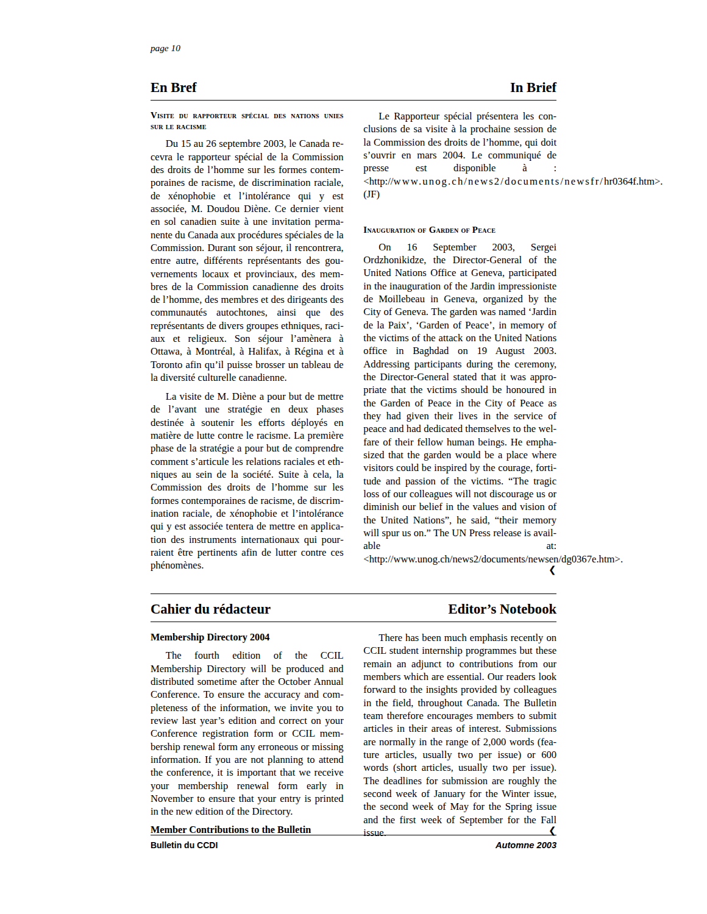page 10
En Bref In Brief
Visite du rapporteur spécial des nations unies sur le racisme
Du 15 au 26 septembre 2003, le Canada recevra le rapporteur spécial de la Commission des droits de l’homme sur les formes contemporaines de racisme, de discrimination raciale, de xénophobie et l’intolérance qui y est associée, M. Doudou Diène. Ce dernier vient en sol canadien suite à une invitation permanente du Canada aux procédures spéciales de la Commission. Durant son séjour, il rencontrera, entre autre, différents représentants des gouvernements locaux et provinciaux, des membres de la Commission canadienne des droits de l’homme, des membres et des dirigeants des communautés autochtones, ainsi que des représentants de divers groupes ethniques, raciaux et religieux. Son séjour l’amènera à Ottawa, à Montréal, à Halifax, à Régina et à Toronto afin qu’il puisse brosser un tableau de la diversité culturelle canadienne.
La visite de M. Diène a pour but de mettre de l’avant une stratégie en deux phases destinée à soutenir les efforts déployés en matière de lutte contre le racisme. La première phase de la stratégie a pour but de comprendre comment s’articule les relations raciales et ethniques au sein de la société. Suite à cela, la Commission des droits de l’homme sur les formes contemporaines de racisme, de discrimination raciale, de xénophobie et l’intolérance qui y est associée tentera de mettre en application des instruments internationaux qui pourraient être pertinents afin de lutter contre ces phénomènes.
Le Rapporteur spécial présentera les conclusions de sa visite à la prochaine session de la Commission des droits de l’homme, qui doit s’ouvrir en mars 2004. Le communiqué de presse est disponible à : <http://www.unog.ch/news2/documents/newsfr/hr0364f.htm>.(JF)
Inauguration of Garden of Peace
On 16 September 2003, Sergei Ordzhonikidze, the Director-General of the United Nations Office at Geneva, participated in the inauguration of the Jardin impressioniste de Moillebeau in Geneva, organized by the City of Geneva. The garden was named ‘Jardin de la Paix’, ‘Garden of Peace’, in memory of the victims of the attack on the United Nations office in Baghdad on 19 August 2003. Addressing participants during the ceremony, the Director-General stated that it was appropriate that the victims should be honoured in the Garden of Peace in the City of Peace as they had given their lives in the service of peace and had dedicated themselves to the welfare of their fellow human beings. He emphasized that the garden would be a place where visitors could be inspired by the courage, fortitude and passion of the victims. “The tragic loss of our colleagues will not discourage us or diminish our belief in the values and vision of the United Nations”, he said, “their memory will spur us on.” The UN Press release is available at: <http://www.unog.ch/news2/documents/newsen/dg0367e.htm>.❮
Cahier du rédacteur Editor’s Notebook
Membership Directory 2004
The fourth edition of the CCIL Membership Directory will be produced and distributed sometime after the October Annual Conference. To ensure the accuracy and completeness of the information, we invite you to review last year’s edition and correct on your Conference registration form or CCIL membership renewal form any erroneous or missing information. If you are not planning to attend the conference, it is important that we receive your membership renewal form early in November to ensure that your entry is printed in the new edition of the Directory.
Member Contributions to the Bulletin
There has been much emphasis recently on CCIL student internship programmes but these remain an adjunct to contributions from our members which are essential. Our readers look forward to the insights provided by colleagues in the field, throughout Canada. The Bulletin team therefore encourages members to submit articles in their areas of interest. Submissions are normally in the range of 2,000 words (feature articles, usually two per issue) or 600 words (short articles, usually two per issue). The deadlines for submission are roughly the second week of January for the Winter issue, the second week of May for the Spring issue and the first week of September for the Fall issue.❮
Bulletin du CCDI Automne 2003